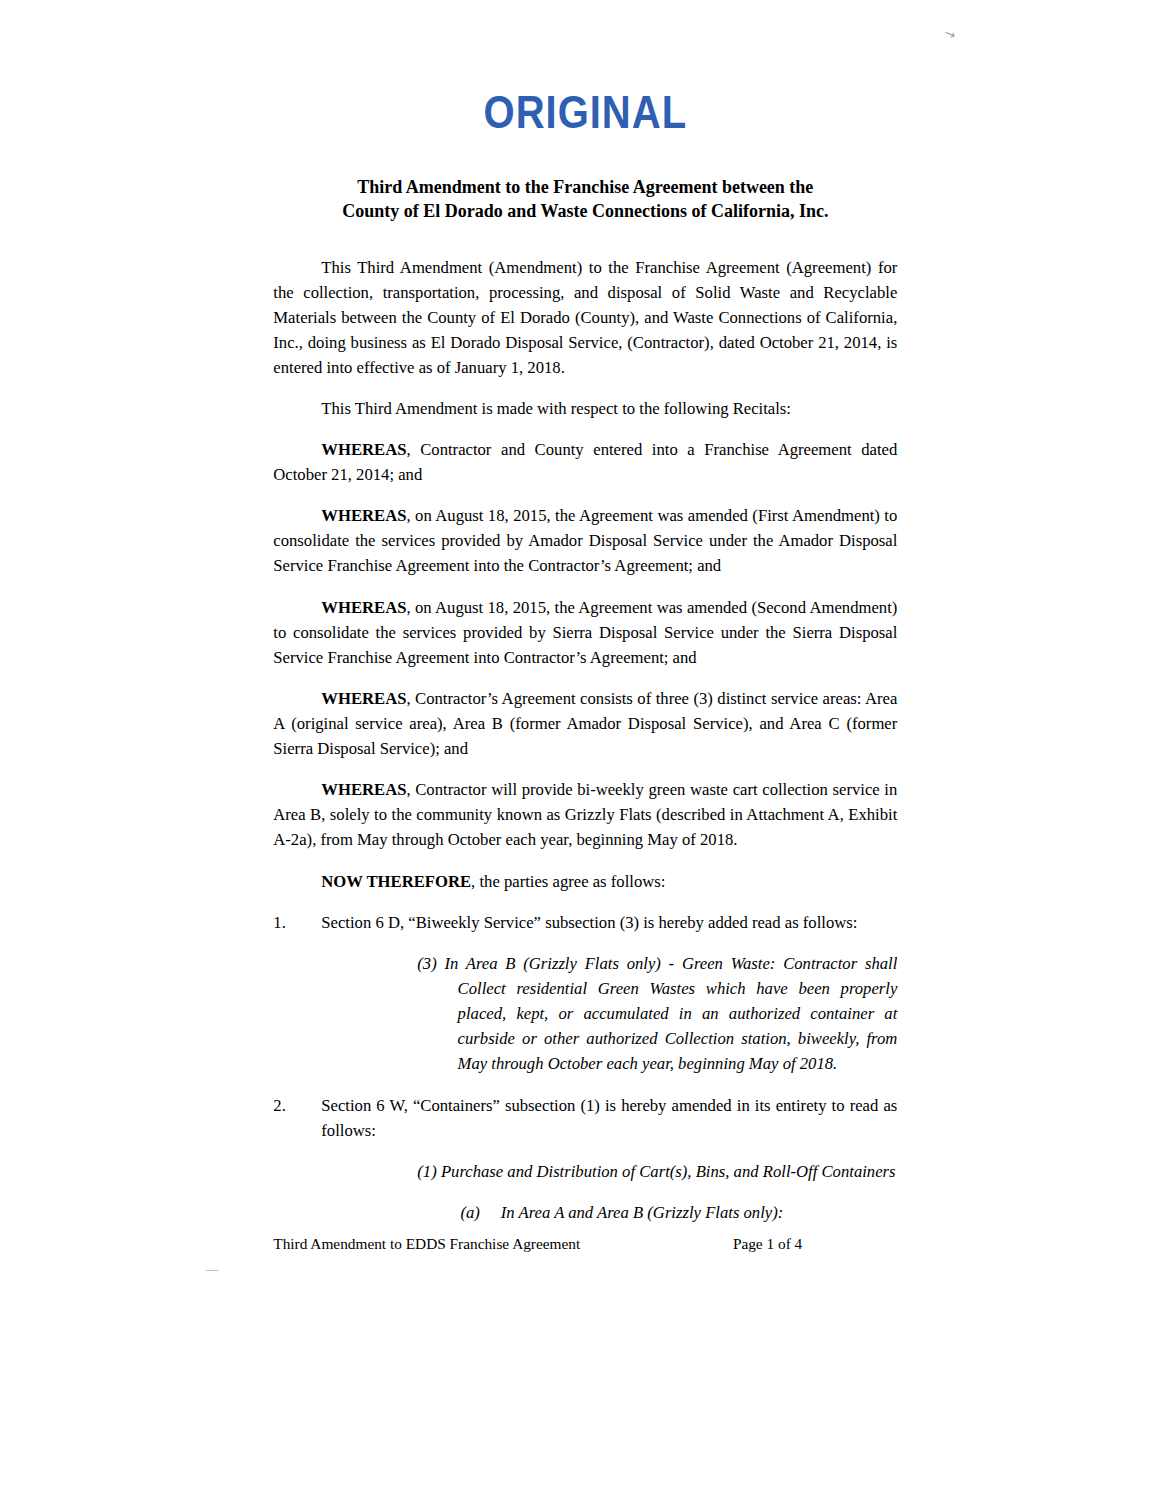↘
ORIGINAL
Third Amendment to the Franchise Agreement between the
County of El Dorado and Waste Connections of California, Inc.
This Third Amendment (Amendment) to the Franchise Agreement (Agreement) for the collection, transportation, processing, and disposal of Solid Waste and Recyclable Materials between the County of El Dorado (County), and Waste Connections of California, Inc., doing business as El Dorado Disposal Service, (Contractor), dated October 21, 2014, is entered into effective as of January 1, 2018.
This Third Amendment is made with respect to the following Recitals:
WHEREAS, Contractor and County entered into a Franchise Agreement dated October 21, 2014; and
WHEREAS, on August 18, 2015, the Agreement was amended (First Amendment) to consolidate the services provided by Amador Disposal Service under the Amador Disposal Service Franchise Agreement into the Contractor’s Agreement; and
WHEREAS, on August 18, 2015, the Agreement was amended (Second Amendment) to consolidate the services provided by Sierra Disposal Service under the Sierra Disposal Service Franchise Agreement into Contractor’s Agreement; and
WHEREAS, Contractor’s Agreement consists of three (3) distinct service areas: Area A (original service area), Area B (former Amador Disposal Service), and Area C (former Sierra Disposal Service); and
WHEREAS, Contractor will provide bi-weekly green waste cart collection service in Area B, solely to the community known as Grizzly Flats (described in Attachment A, Exhibit A-2a), from May through October each year, beginning May of 2018.
NOW THEREFORE, the parties agree as follows:
1. Section 6 D, “Biweekly Service” subsection (3) is hereby added read as follows:
(3) In Area B (Grizzly Flats only) - Green Waste: Contractor shall Collect residential Green Wastes which have been properly placed, kept, or accumulated in an authorized container at curbside or other authorized Collection station, biweekly, from May through October each year, beginning May of 2018.
2. Section 6 W, “Containers” subsection (1) is hereby amended in its entirety to read as follows:
(1) Purchase and Distribution of Cart(s), Bins, and Roll-Off Containers
(a) In Area A and Area B (Grizzly Flats only):
Third Amendment to EDDS Franchise Agreement
Page 1 of 4
—